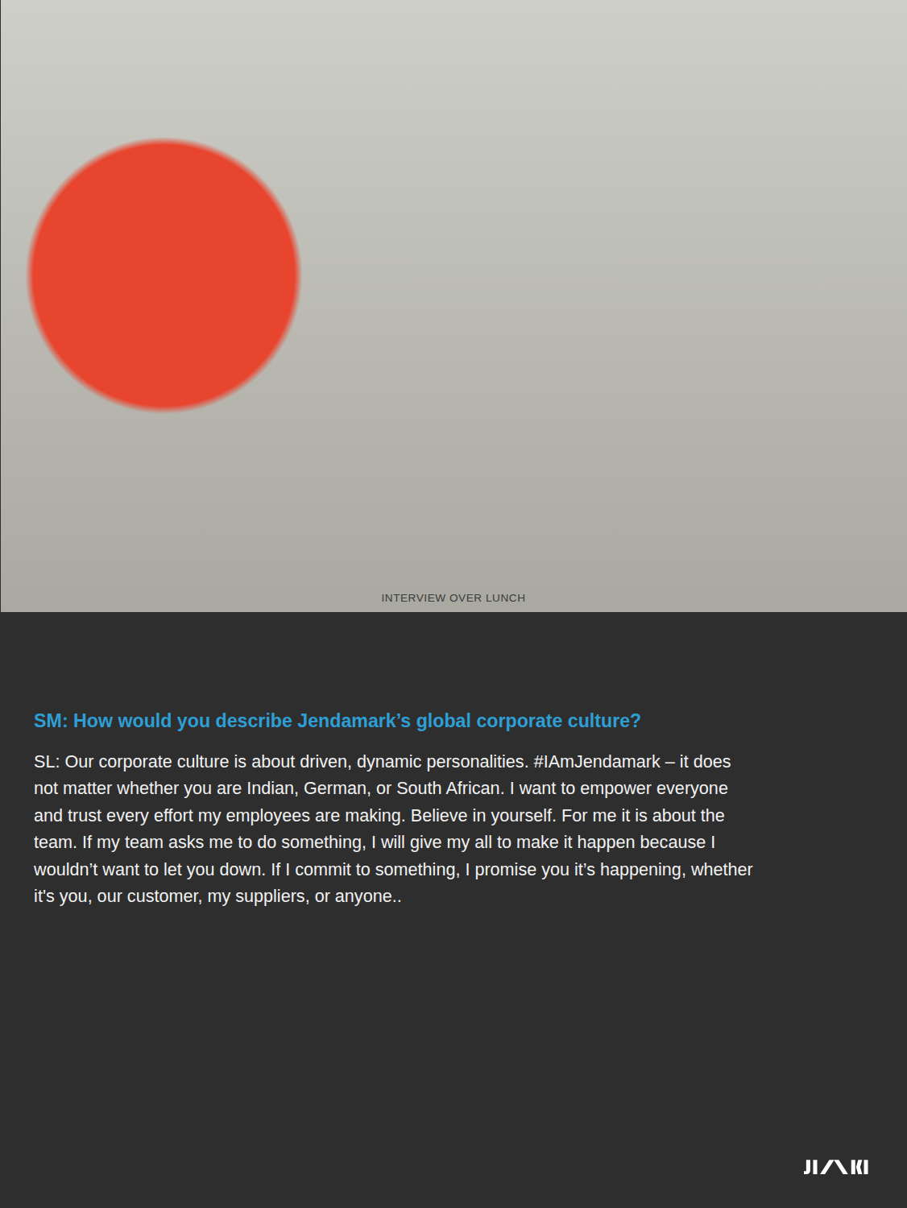Interview over lunch
SM: How would you describe Jendamark’s global corporate culture?
SL: Our corporate culture is about driven, dynamic personalities. #IAmJendamark – it does not matter whether you are Indian, German, or South African. I want to empower everyone and trust every effort my employees are making. Believe in yourself. For me it is about the team. If my team asks me to do something, I will give my all to make it happen because I wouldn’t want to let you down. If I commit to something, I promise you it’s happening, whether it's you, our customer, my suppliers, or anyone..